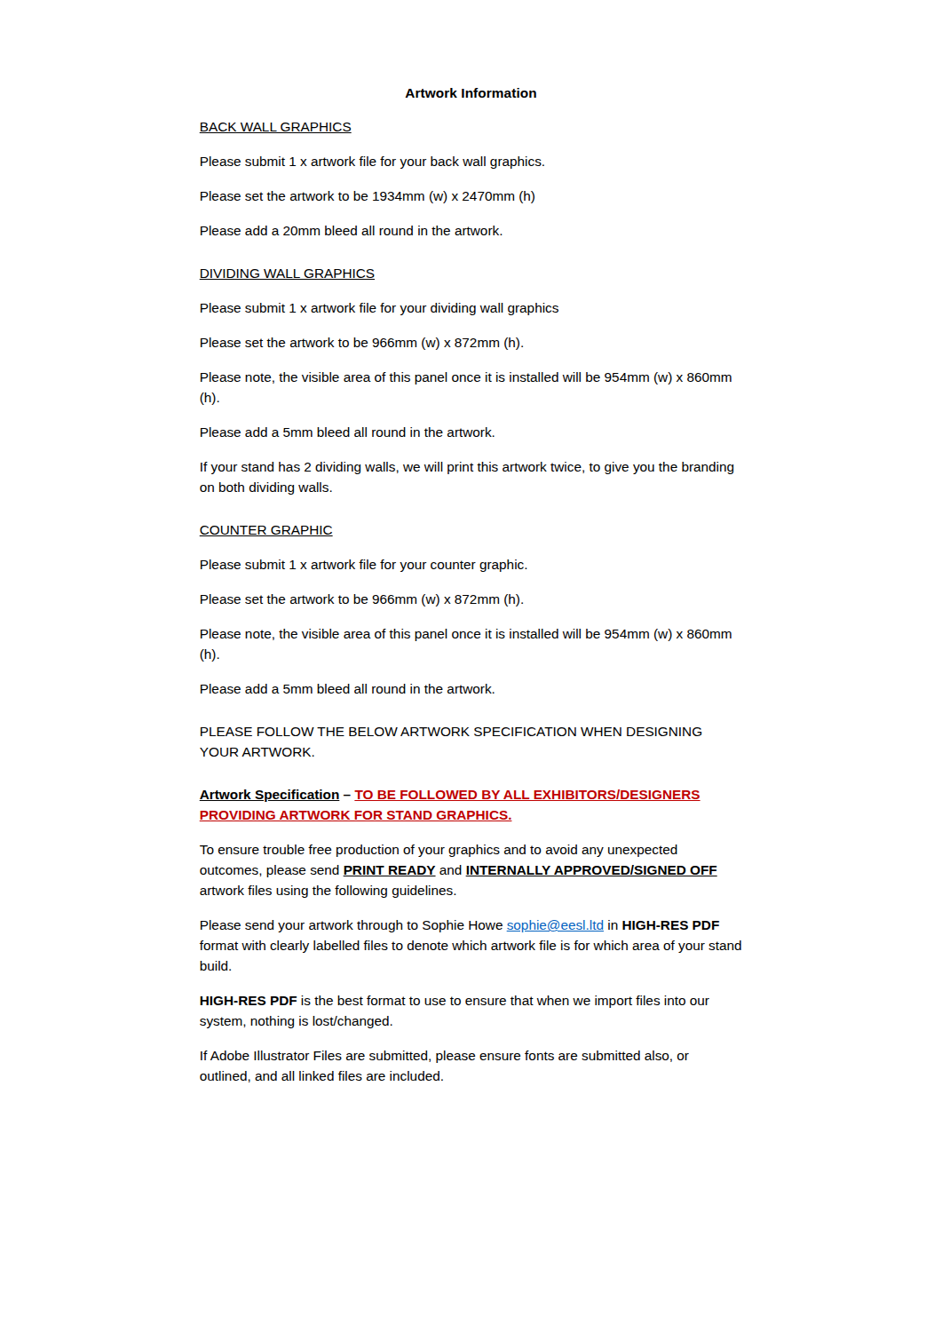Artwork Information
BACK WALL GRAPHICS
Please submit 1 x artwork file for your back wall graphics.
Please set the artwork to be 1934mm (w) x 2470mm (h)
Please add a 20mm bleed all round in the artwork.
DIVIDING WALL GRAPHICS
Please submit 1 x artwork file for your dividing wall graphics
Please set the artwork to be 966mm (w) x 872mm (h).
Please note, the visible area of this panel once it is installed will be 954mm (w) x 860mm (h).
Please add a 5mm bleed all round in the artwork.
If your stand has 2 dividing walls, we will print this artwork twice, to give you the branding on both dividing walls.
COUNTER GRAPHIC
Please submit 1 x artwork file for your counter graphic.
Please set the artwork to be 966mm (w) x 872mm (h).
Please note, the visible area of this panel once it is installed will be 954mm (w) x 860mm (h).
Please add a 5mm bleed all round in the artwork.
PLEASE FOLLOW THE BELOW ARTWORK SPECIFICATION WHEN DESIGNING YOUR ARTWORK.
Artwork Specification – TO BE FOLLOWED BY ALL EXHIBITORS/DESIGNERS PROVIDING ARTWORK FOR STAND GRAPHICS.
To ensure trouble free production of your graphics and to avoid any unexpected outcomes, please send PRINT READY and INTERNALLY APPROVED/SIGNED OFF artwork files using the following guidelines.
Please send your artwork through to Sophie Howe sophie@eesl.ltd in HIGH-RES PDF format with clearly labelled files to denote which artwork file is for which area of your stand build.
HIGH-RES PDF is the best format to use to ensure that when we import files into our system, nothing is lost/changed.
If Adobe Illustrator Files are submitted, please ensure fonts are submitted also, or outlined, and all linked files are included.